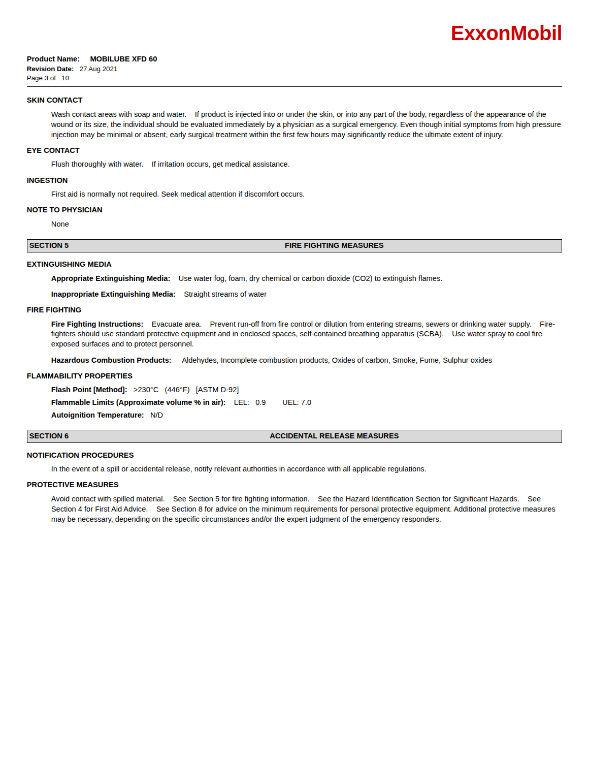ExxonMobil
Product Name: MOBILUBE XFD 60
Revision Date: 27 Aug 2021
Page 3 of 10
SKIN CONTACT
Wash contact areas with soap and water. If product is injected into or under the skin, or into any part of the body, regardless of the appearance of the wound or its size, the individual should be evaluated immediately by a physician as a surgical emergency. Even though initial symptoms from high pressure injection may be minimal or absent, early surgical treatment within the first few hours may significantly reduce the ultimate extent of injury.
EYE CONTACT
Flush thoroughly with water. If irritation occurs, get medical assistance.
INGESTION
First aid is normally not required. Seek medical attention if discomfort occurs.
NOTE TO PHYSICIAN
None
SECTION 5 FIRE FIGHTING MEASURES
EXTINGUISHING MEDIA
Appropriate Extinguishing Media: Use water fog, foam, dry chemical or carbon dioxide (CO2) to extinguish flames.
Inappropriate Extinguishing Media: Straight streams of water
FIRE FIGHTING
Fire Fighting Instructions: Evacuate area. Prevent run-off from fire control or dilution from entering streams, sewers or drinking water supply. Fire-fighters should use standard protective equipment and in enclosed spaces, self-contained breathing apparatus (SCBA). Use water spray to cool fire exposed surfaces and to protect personnel.
Hazardous Combustion Products: Aldehydes, Incomplete combustion products, Oxides of carbon, Smoke, Fume, Sulphur oxides
FLAMMABILITY PROPERTIES
Flash Point [Method]: >230°C (446°F) [ASTM D-92]
Flammable Limits (Approximate volume % in air): LEL: 0.9 UEL: 7.0
Autoignition Temperature: N/D
SECTION 6 ACCIDENTAL RELEASE MEASURES
NOTIFICATION PROCEDURES
In the event of a spill or accidental release, notify relevant authorities in accordance with all applicable regulations.
PROTECTIVE MEASURES
Avoid contact with spilled material. See Section 5 for fire fighting information. See the Hazard Identification Section for Significant Hazards. See Section 4 for First Aid Advice. See Section 8 for advice on the minimum requirements for personal protective equipment. Additional protective measures may be necessary, depending on the specific circumstances and/or the expert judgment of the emergency responders.